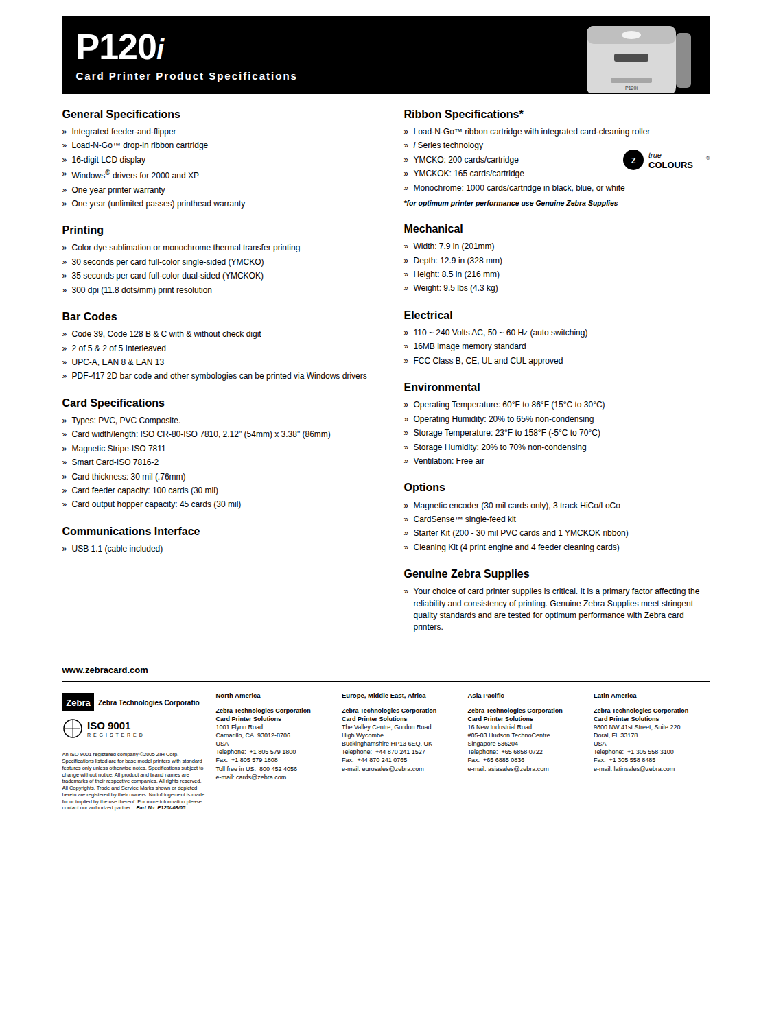P120i
P120i
Card Printer Product Specifications
General Specifications
Integrated feeder-and-flipper
Load-N-Go™ drop-in ribbon cartridge
16-digit LCD display
Windows® drivers for 2000 and XP
One year printer warranty
One year (unlimited passes) printhead warranty
Printing
Color dye sublimation or monochrome thermal transfer printing
30 seconds per card full-color single-sided (YMCKO)
35 seconds per card full-color dual-sided (YMCKOK)
300 dpi (11.8 dots/mm) print resolution
Bar Codes
Code 39, Code 128 B & C with & without check digit
2 of 5 & 2 of 5 Interleaved
UPC-A, EAN 8 & EAN 13
PDF-417 2D bar code and other symbologies can be printed via Windows drivers
Card Specifications
Types: PVC, PVC Composite.
Card width/length: ISO CR-80-ISO 7810, 2.12" (54mm) x 3.38" (86mm)
Magnetic Stripe-ISO 7811
Smart Card-ISO 7816-2
Card thickness: 30 mil (.76mm)
Card feeder capacity: 100 cards (30 mil)
Card output hopper capacity: 45 cards (30 mil)
Communications Interface
USB 1.1 (cable included)
Z true COLOURS ®
Ribbon Specifications*
Load-N-Go™ ribbon cartridge with integrated card-cleaning roller
i Series technology
YMCKO: 200 cards/cartridge
YMCKOK: 165 cards/cartridge
Monochrome: 1000 cards/cartridge in black, blue, or white
*for optimum printer performance use Genuine Zebra Supplies
Mechanical
Width: 7.9 in (201mm)
Depth: 12.9 in (328 mm)
Height: 8.5 in (216 mm)
Weight: 9.5 lbs (4.3 kg)
Electrical
110 ~ 240 Volts AC, 50 ~ 60 Hz (auto switching)
16MB image memory standard
FCC Class B, CE, UL and CUL approved
Environmental
Operating Temperature: 60°F to 86°F (15°C to 30°C)
Operating Humidity: 20% to 65% non-condensing
Storage Temperature: 23°F to 158°F (-5°C to 70°C)
Storage Humidity: 20% to 70% non-condensing
Ventilation: Free air
Options
Magnetic encoder (30 mil cards only), 3 track HiCo/LoCo
CardSense™ single-feed kit
Starter Kit (200 - 30 mil PVC cards and 1 YMCKOK ribbon)
Cleaning Kit (4 print engine and 4 feeder cleaning cards)
Genuine Zebra Supplies
Your choice of card printer supplies is critical. It is a primary factor affecting the reliability and consistency of printing. Genuine Zebra Supplies meet stringent quality standards and are tested for optimum performance with Zebra card printers.
www.zebracard.com
Zebra Zebra Technologies Corporation ISO 9001 R E G I S T E R E D
An ISO 9001 registered company ©2005 ZIH Corp. Specifications listed are for base model printers with standard features only unless otherwise notes. Specifications subject to change without notice. All product and brand names are trademarks of their respective companies. All rights reserved. All Copyrights, Trade and Service Marks shown or depicted herein are registered by their owners. No infringement is made for or implied by the use thereof. For more information please contact our authorized partner. Part No. P120i-08/05
North America
Zebra Technologies Corporation
Card Printer Solutions
1001 Flynn Road
Camarillo, CA 93012-8706
USA
Telephone: +1 805 579 1800
Fax: +1 805 579 1808
Toll free in US: 800 452 4056
e-mail: cards@zebra.com
Europe, Middle East, Africa
Zebra Technologies Corporation
Card Printer Solutions
The Valley Centre, Gordon Road
High Wycombe
Buckinghamshire HP13 6EQ, UK
Telephone: +44 870 241 1527
Fax: +44 870 241 0765
e-mail: eurosales@zebra.com
Asia Pacific
Zebra Technologies Corporation
Card Printer Solutions
16 New Industrial Road
#05-03 Hudson TechnoCentre
Singapore 536204
Telephone: +65 6858 0722
Fax: +65 6885 0836
e-mail: asiasales@zebra.com
Latin America
Zebra Technologies Corporation
Card Printer Solutions
9800 NW 41st Street, Suite 220
Doral, FL 33178
USA
Telephone: +1 305 558 3100
Fax: +1 305 558 8485
e-mail: latinsales@zebra.com